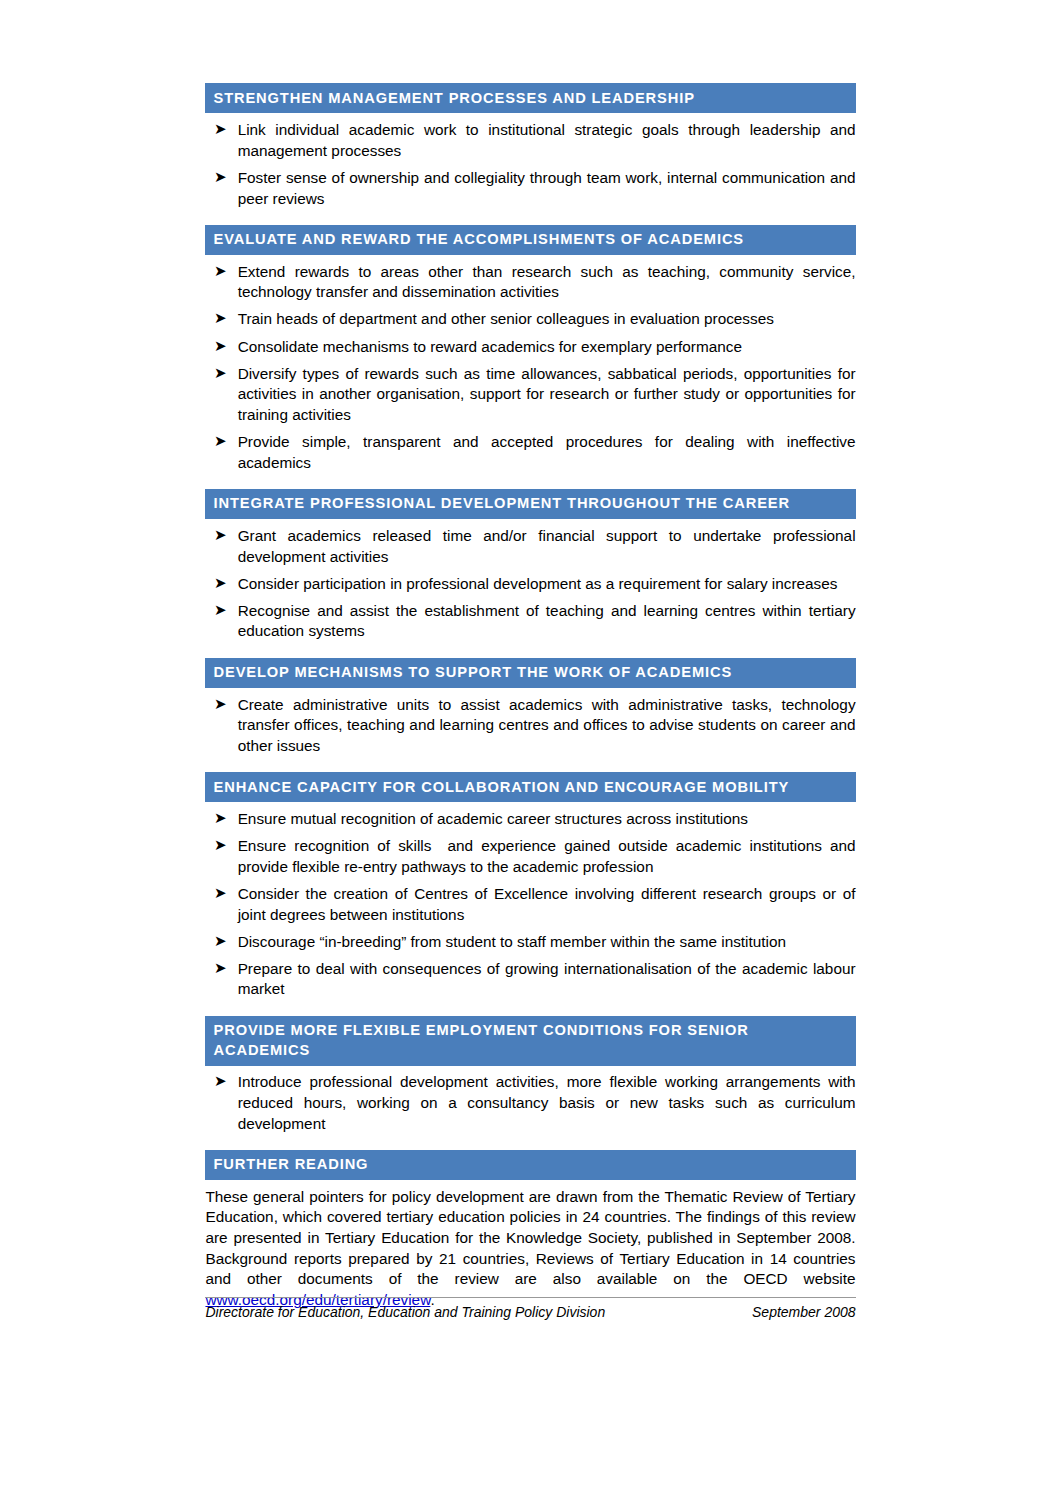Strengthen management processes and leadership
Link individual academic work to institutional strategic goals through leadership and management processes
Foster sense of ownership and collegiality through team work, internal communication and peer reviews
Evaluate and reward the accomplishments of academics
Extend rewards to areas other than research such as teaching, community service, technology transfer and dissemination activities
Train heads of department and other senior colleagues in evaluation processes
Consolidate mechanisms to reward academics for exemplary performance
Diversify types of rewards such as time allowances, sabbatical periods, opportunities for activities in another organisation, support for research or further study or opportunities for training activities
Provide simple, transparent and accepted procedures for dealing with ineffective academics
Integrate professional development throughout the career
Grant academics released time and/or financial support to undertake professional development activities
Consider participation in professional development as a requirement for salary increases
Recognise and assist the establishment of teaching and learning centres within tertiary education systems
Develop mechanisms to support the work of academics
Create administrative units to assist academics with administrative tasks, technology transfer offices, teaching and learning centres and offices to advise students on career and other issues
Enhance capacity for collaboration and encourage mobility
Ensure mutual recognition of academic career structures across institutions
Ensure recognition of skills and experience gained outside academic institutions and provide flexible re-entry pathways to the academic profession
Consider the creation of Centres of Excellence involving different research groups or of joint degrees between institutions
Discourage “in-breeding” from student to staff member within the same institution
Prepare to deal with consequences of growing internationalisation of the academic labour market
Provide more flexible employment conditions for senior academics
Introduce professional development activities, more flexible working arrangements with reduced hours, working on a consultancy basis or new tasks such as curriculum development
Further reading
These general pointers for policy development are drawn from the Thematic Review of Tertiary Education, which covered tertiary education policies in 24 countries. The findings of this review are presented in Tertiary Education for the Knowledge Society, published in September 2008. Background reports prepared by 21 countries, Reviews of Tertiary Education in 14 countries and other documents of the review are also available on the OECD website www.oecd.org/edu/tertiary/review.
Directorate for Education, Education and Training Policy Division September 2008